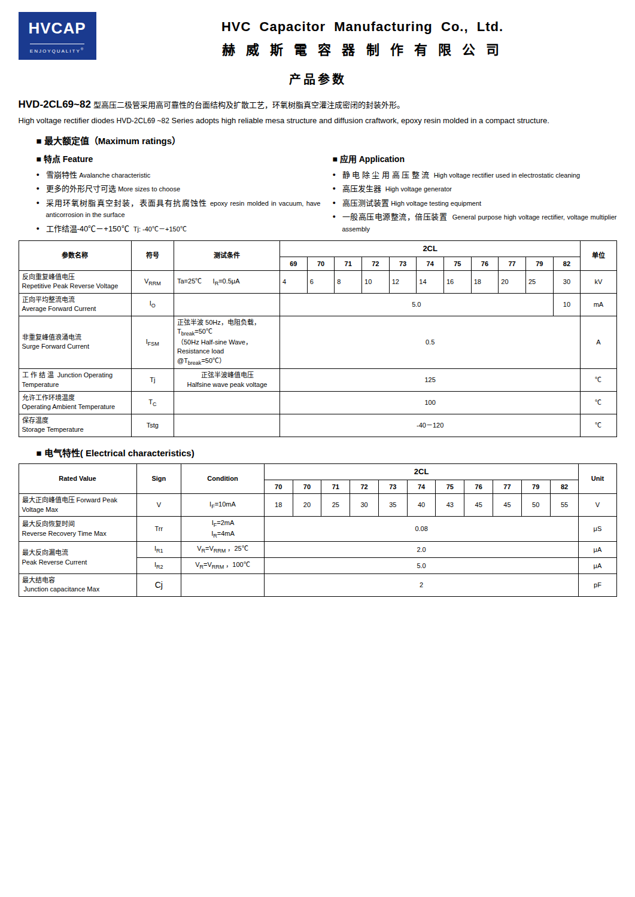HVCAP
ENJOYQUALITY®
HVC Capacitor Manufacturing Co., Ltd.
赫 威 斯 電 容 器 制 作 有 限 公 司
产品参数
HVD-2CL69~82 型高压二极管采用高可靠性的台面结构及扩散工艺，环氧树脂真空灌注成密闭的封装外形。
High voltage rectifier diodes HVD-2CL69 ~82 Series adopts high reliable mesa structure and diffusion craftwork, epoxy resin molded in a compact structure.
最大额定值（Maximum ratings）
特点 Feature
雪崩特性 Avalanche characteristic
更多的外形尺寸可选 More sizes to choose
采用环氧树脂真空封装，表面具有抗腐蚀性 epoxy resin molded in vacuum, have anticorrosion in the surface
工作结温-40℃－+150℃ Tj: -40℃－+150℃
应用 Application
静 电 除 尘 用 高 压 整 流 High voltage rectifier used in electrostatic cleaning
高压发生器 High voltage generator
高压测试装置 High voltage testing equipment
一般高压电源整流，倍压装置 General purpose high voltage rectifier, voltage multiplier assembly
| 参数名称 | 符号 | 测试条件 | 2CL | 单位 |
| --- | --- | --- | --- | --- |
| 69 | 70 | 71 | 72 | 73 | 74 | 75 | 76 | 77 | 79 | 82 |
| 反向重复峰值电压 Repetitive Peak Reverse Voltage | V RRM | Ta=25℃ I R =0.5μA | 4 | 6 | 8 | 10 | 12 | 14 | 16 | 18 | 20 | 25 | 30 | kV |
| 正向平均整流电流 Average Forward Current | I O | | 5.0 | 10 | mA |
| 非重复峰值浪涌电流 Surge Forward Current | I FSM | 正弦半波 50Hz，电阻负载， T break =50℃ （50Hz Half-sine Wave， Resistance load @T break =50℃） | 0.5 | A |
| 工 作 结 温 Junction Operating Temperature | Tj | 正弦半波峰值电压 Halfsine wave peak voltage | 125 | ℃ |
| 允许工作环境温度 Operating Ambient Temperature | T C | | 100 | ℃ |
| 保存温度 Storage Temperature | Tstg | | -40－120 | ℃ |
电气特性( Electrical characteristics)
| Rated Value | Sign | Condition | 2CL | Unit |
| --- | --- | --- | --- | --- |
| 70 | 70 | 71 | 72 | 73 | 74 | 75 | 76 | 77 | 79 | 82 |
| 最大正向峰值电压 Forward Peak Voltage Max | V | I F =10mA | 18 | 20 | 25 | 30 | 35 | 40 | 43 | 45 | 45 | 50 | 55 | V |
| 最大反向恢复时间 Reverse Recovery Time Max | Trr | I F =2mA I R =4mA | 0.08 | μS |
| 最大反向漏电流 Peak Reverse Current | I R1 | V R =V RRM ，25℃ | 2.0 | μA |
| I R2 | V R =V RRM ，100℃ | 5.0 | μA |
| 最大结电容 Junction capacitance Max | Cj | | 2 | pF |